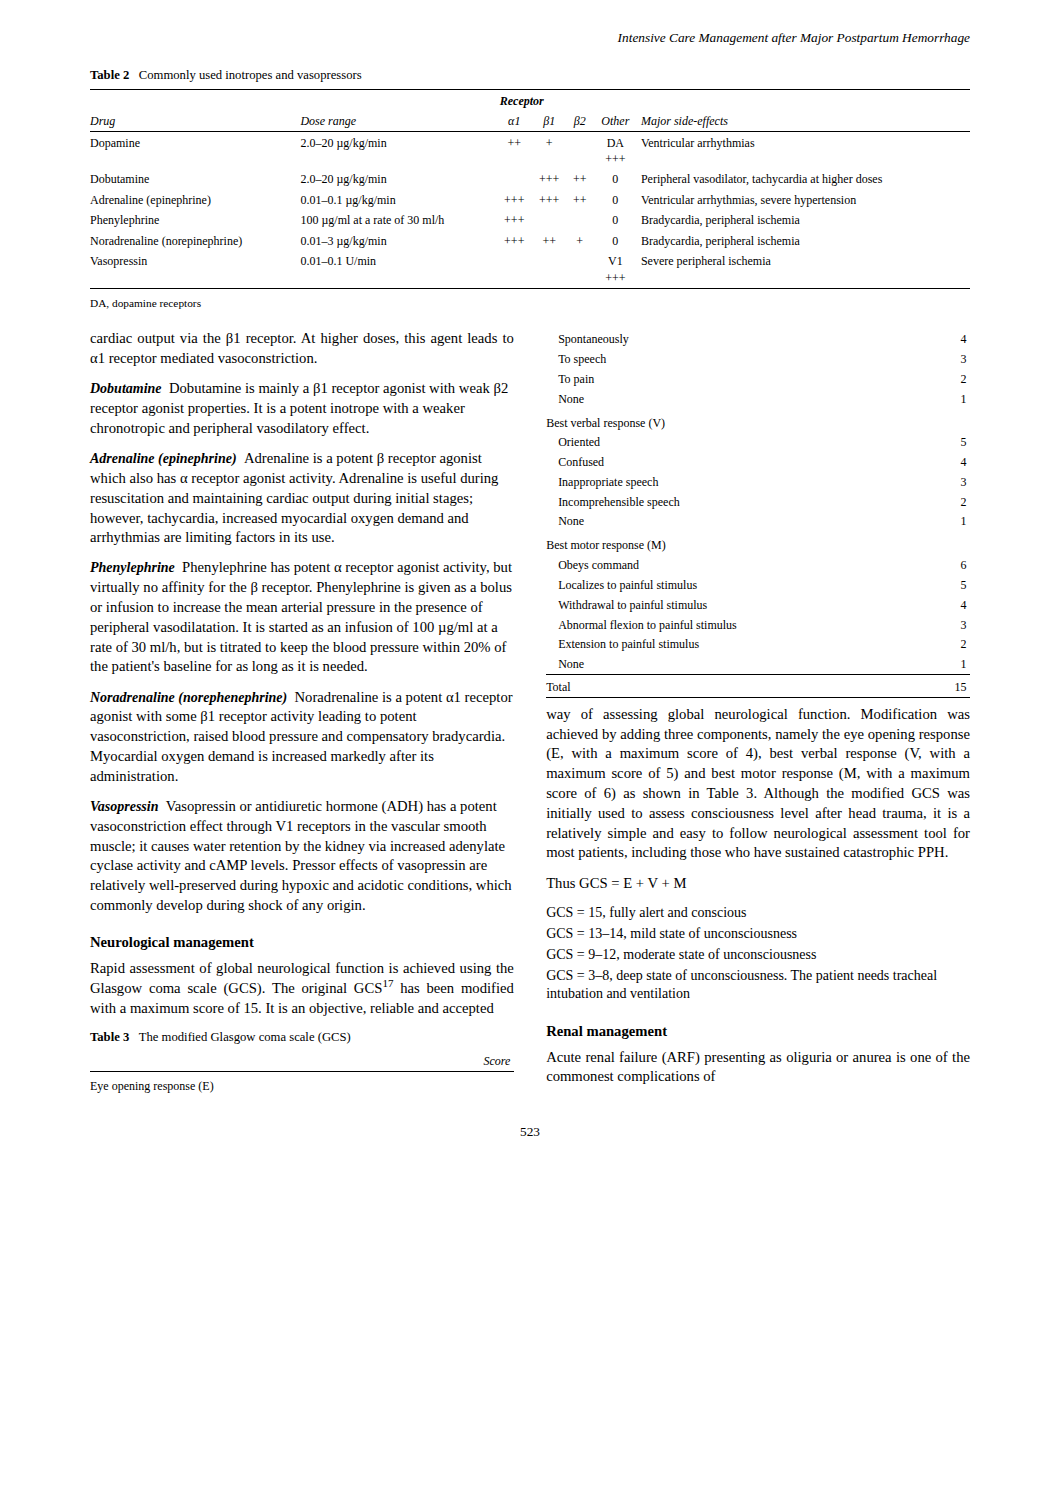Intensive Care Management after Major Postpartum Hemorrhage
Table 2 Commonly used inotropes and vasopressors
| | Receptor | |
| --- | --- | --- |
| Drug | Dose range | α1 | β1 | β2 | Other | Major side-effects |
| Dopamine | 2.0–20 µg/kg/min | ++ | + | | DA +++ | Ventricular arrhythmias |
| Dobutamine | 2.0–20 µg/kg/min | | +++ | ++ | 0 | Peripheral vasodilator, tachycardia at higher doses |
| Adrenaline (epinephrine) | 0.01–0.1 µg/kg/min | +++ | +++ | ++ | 0 | Ventricular arrhythmias, severe hypertension |
| Phenylephrine | 100 µg/ml at a rate of 30 ml/h | +++ | | | 0 | Bradycardia, peripheral ischemia |
| Noradrenaline (norepinephrine) | 0.01–3 µg/kg/min | +++ | ++ | + | 0 | Bradycardia, peripheral ischemia |
| Vasopressin | 0.01–0.1 U/min | | | | V1 +++ | Severe peripheral ischemia |
DA, dopamine receptors
cardiac output via the β1 receptor. At higher doses, this agent leads to α1 receptor mediated vasoconstriction.
Dobutamine
Dobutamine is mainly a β1 receptor agonist with weak β2 receptor agonist properties. It is a potent inotrope with a weaker chronotropic and peripheral vasodilatory effect.
Adrenaline (epinephrine)
Adrenaline is a potent β receptor agonist which also has α receptor agonist activity. Adrenaline is useful during resuscitation and maintaining cardiac output during initial stages; however, tachycardia, increased myocardial oxygen demand and arrhythmias are limiting factors in its use.
Phenylephrine
Phenylephrine has potent α receptor agonist activity, but virtually no affinity for the β receptor. Phenylephrine is given as a bolus or infusion to increase the mean arterial pressure in the presence of peripheral vasodilatation. It is started as an infusion of 100 µg/ml at a rate of 30 ml/h, but is titrated to keep the blood pressure within 20% of the patient's baseline for as long as it is needed.
Noradrenaline (norephenephrine)
Noradrenaline is a potent α1 receptor agonist with some β1 receptor activity leading to potent vasoconstriction, raised blood pressure and compensatory bradycardia. Myocardial oxygen demand is increased markedly after its administration.
Vasopressin
Vasopressin or antidiuretic hormone (ADH) has a potent vasoconstriction effect through V1 receptors in the vascular smooth muscle; it causes water retention by the kidney via increased adenylate cyclase activity and cAMP levels. Pressor effects of vasopressin are relatively well-preserved during hypoxic and acidotic conditions, which commonly develop during shock of any origin.
Neurological management
Rapid assessment of global neurological function is achieved using the Glasgow coma scale (GCS). The original GCS17 has been modified with a maximum score of 15. It is an objective, reliable and accepted
Table 3 The modified Glasgow coma scale (GCS)
| | Score |
| --- | --- |
| Eye opening response (E) | |
| Spontaneously | 4 |
| To speech | 3 |
| To pain | 2 |
| None | 1 |
| Best verbal response (V) | |
| Oriented | 5 |
| Confused | 4 |
| Inappropriate speech | 3 |
| Incomprehensible speech | 2 |
| None | 1 |
| Best motor response (M) | |
| Obeys command | 6 |
| Localizes to painful stimulus | 5 |
| Withdrawal to painful stimulus | 4 |
| Abnormal flexion to painful stimulus | 3 |
| Extension to painful stimulus | 2 |
| None | 1 |
| Total | 15 |
way of assessing global neurological function. Modification was achieved by adding three components, namely the eye opening response (E, with a maximum score of 4), best verbal response (V, with a maximum score of 5) and best motor response (M, with a maximum score of 6) as shown in Table 3. Although the modified GCS was initially used to assess consciousness level after head trauma, it is a relatively simple and easy to follow neurological assessment tool for most patients, including those who have sustained catastrophic PPH.
Thus GCS = E + V + M
GCS = 15, fully alert and conscious
GCS = 13–14, mild state of unconsciousness
GCS = 9–12, moderate state of unconsciousness
GCS = 3–8, deep state of unconsciousness. The patient needs tracheal intubation and ventilation
Renal management
Acute renal failure (ARF) presenting as oliguria or anurea is one of the commonest complications of
523